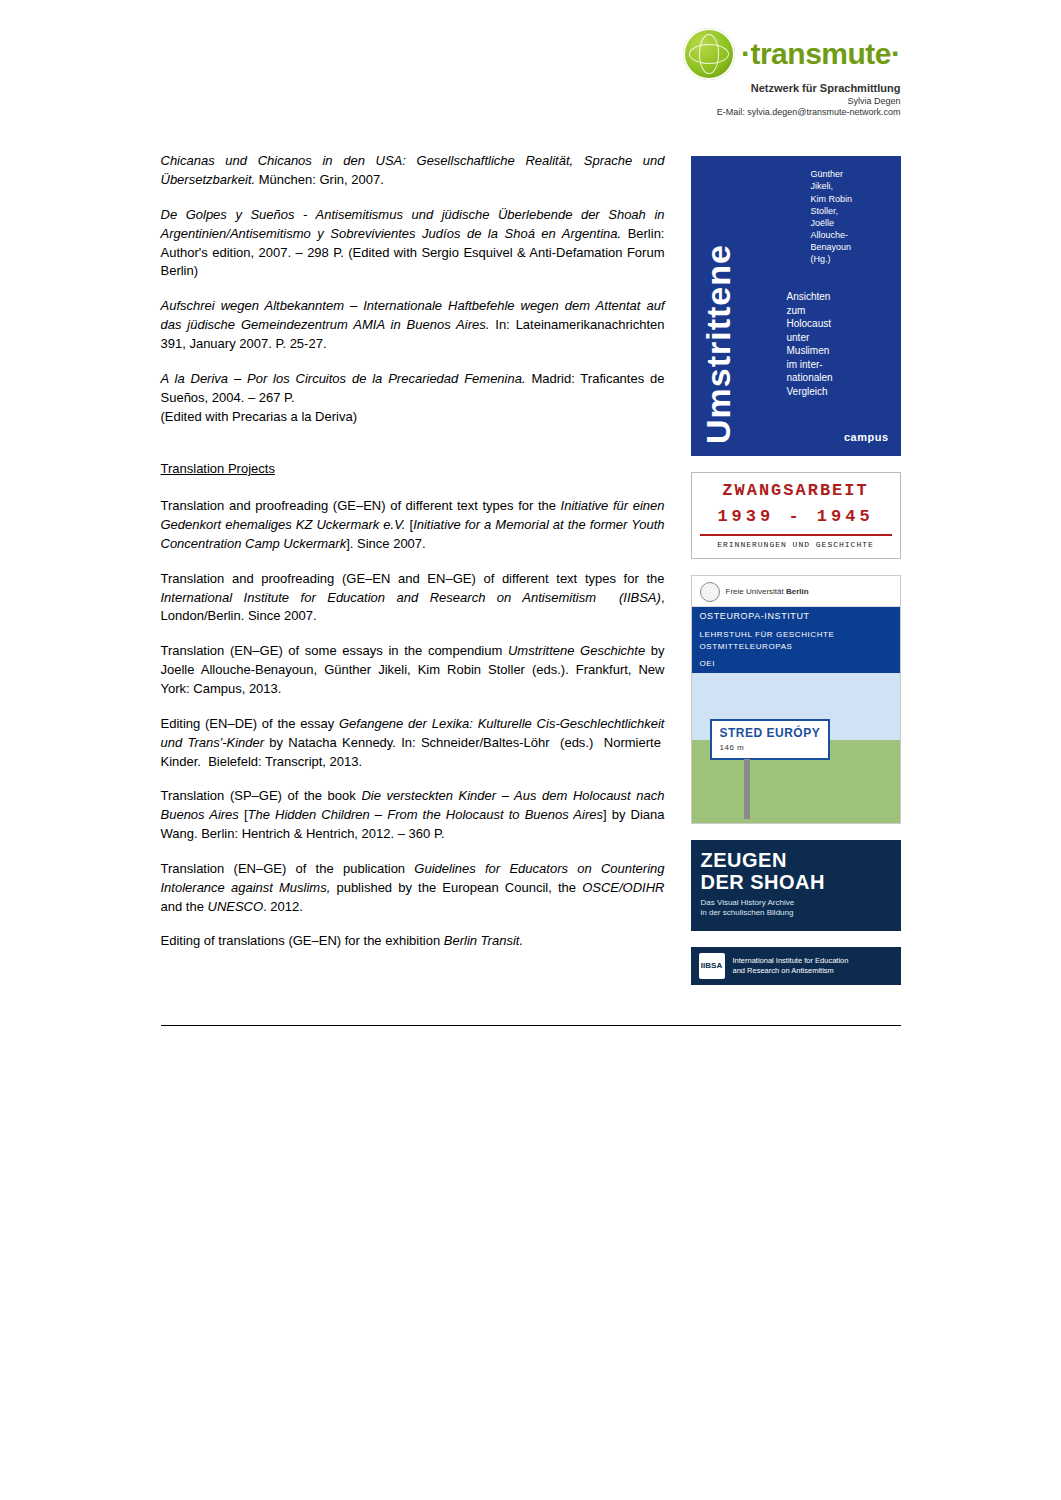·transmute·
Netzwerk für Sprachmittlung
Sylvia Degen
E-Mail: sylvia.degen@transmute-network.com
Chicanas und Chicanos in den USA: Gesellschaftliche Realität, Sprache und Übersetzbarkeit. München: Grin, 2007.
De Golpes y Sueños - Antisemitismus und jüdische Überlebende der Shoah in Argentinien/Antisemitismo y Sobrevivientes Judíos de la Shoá en Argentina. Berlin: Author's edition, 2007. – 298 P. (Edited with Sergio Esquivel & Anti-Defamation Forum Berlin)
Aufschrei wegen Altbekanntem – Internationale Haftbefehle wegen dem Attentat auf das jüdische Gemeindezentrum AMIA in Buenos Aires. In: Lateinamerikanachrichten 391, January 2007. P. 25-27.
A la Deriva – Por los Circuitos de la Precariedad Femenina. Madrid: Traficantes de Sueños, 2004. – 267 P.
(Edited with Precarias a la Deriva)
Translation Projects
Translation and proofreading (GE–EN) of different text types for the Initiative für einen Gedenkort ehemaliges KZ Uckermark e.V. [Initiative for a Memorial at the former Youth Concentration Camp Uckermark]. Since 2007.
Translation and proofreading (GE–EN and EN–GE) of different text types for the International Institute for Education and Research on Antisemitism (IIBSA), London/Berlin. Since 2007.
Translation (EN–GE) of some essays in the compendium Umstrittene Geschichte by Joelle Allouche-Benayoun, Günther Jikeli, Kim Robin Stoller (eds.). Frankfurt, New York: Campus, 2013.
Editing (EN–DE) of the essay Gefangene der Lexika: Kulturelle Cis-Geschlechtlichkeit und Trans'-Kinder by Natacha Kennedy. In: Schneider/Baltes-Löhr (eds.) Normierte Kinder. Bielefeld: Transcript, 2013.
Translation (SP–GE) of the book Die versteckten Kinder – Aus dem Holocaust nach Buenos Aires [The Hidden Children – From the Holocaust to Buenos Aires] by Diana Wang. Berlin: Hentrich & Hentrich, 2012. – 360 P.
Translation (EN–GE) of the publication Guidelines for Educators on Countering Intolerance against Muslims, published by the European Council, the OSCE/ODIHR and the UNESCO. 2012.
Editing of translations (GE–EN) for the exhibition Berlin Transit.
Umstrittene
Günther
Jikeli,
Kim Robin
Stoller,
Joëlle
Allouche-
Benayoun
(Hg.)
Ansichten
zum
Holocaust
unter
Muslimen
im inter-
nationalen
Vergleich
campus
ZWANGSARBEIT
1939 - 1945
ERINNERUNGEN UND GESCHICHTE
Freie Universität Berlin
OSTEUROPA-INSTITUT
LEHRSTUHL FÜR GESCHICHTE OSTMITTELEUROPAS
OEI
STRED EURÓPY146 m
ZEUGEN
DER SHOAH
Das Visual History Archive
in der schulischen Bildung
IIBSA
International Institute for Education
and Research on Antisemitism